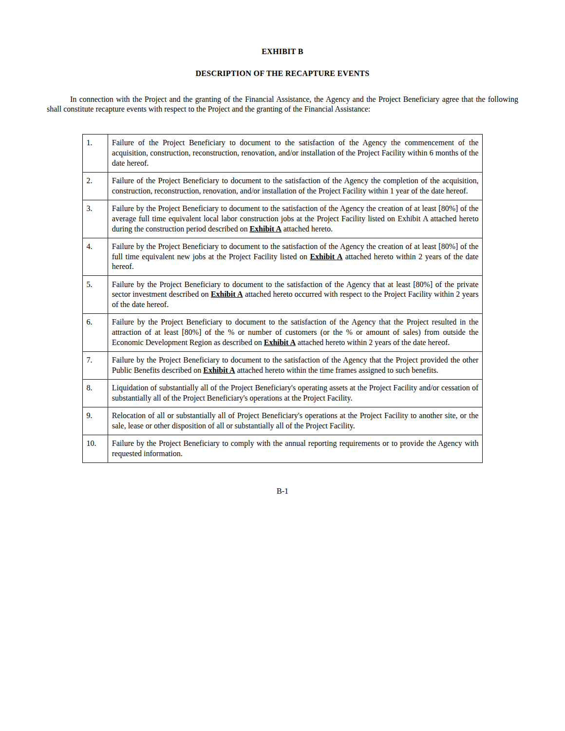EXHIBIT B
DESCRIPTION OF THE RECAPTURE EVENTS
In connection with the Project and the granting of the Financial Assistance, the Agency and the Project Beneficiary agree that the following shall constitute recapture events with respect to the Project and the granting of the Financial Assistance:
| 1. | Failure of the Project Beneficiary to document to the satisfaction of the Agency the commencement of the acquisition, construction, reconstruction, renovation, and/or installation of the Project Facility within 6 months of the date hereof. |
| 2. | Failure of the Project Beneficiary to document to the satisfaction of the Agency the completion of the acquisition, construction, reconstruction, renovation, and/or installation of the Project Facility within 1 year of the date hereof. |
| 3. | Failure by the Project Beneficiary to document to the satisfaction of the Agency the creation of at least [80%] of the average full time equivalent local labor construction jobs at the Project Facility listed on Exhibit A attached hereto during the construction period described on Exhibit A attached hereto. |
| 4. | Failure by the Project Beneficiary to document to the satisfaction of the Agency the creation of at least [80%] of the full time equivalent new jobs at the Project Facility listed on Exhibit A attached hereto within 2 years of the date hereof. |
| 5. | Failure by the Project Beneficiary to document to the satisfaction of the Agency that at least [80%] of the private sector investment described on Exhibit A attached hereto occurred with respect to the Project Facility within 2 years of the date hereof. |
| 6. | Failure by the Project Beneficiary to document to the satisfaction of the Agency that the Project resulted in the attraction of at least [80%] of the % or number of customers (or the % or amount of sales) from outside the Economic Development Region as described on Exhibit A attached hereto within 2 years of the date hereof. |
| 7. | Failure by the Project Beneficiary to document to the satisfaction of the Agency that the Project provided the other Public Benefits described on Exhibit A attached hereto within the time frames assigned to such benefits. |
| 8. | Liquidation of substantially all of the Project Beneficiary's operating assets at the Project Facility and/or cessation of substantially all of the Project Beneficiary's operations at the Project Facility. |
| 9. | Relocation of all or substantially all of Project Beneficiary's operations at the Project Facility to another site, or the sale, lease or other disposition of all or substantially all of the Project Facility. |
| 10. | Failure by the Project Beneficiary to comply with the annual reporting requirements or to provide the Agency with requested information. |
B-1